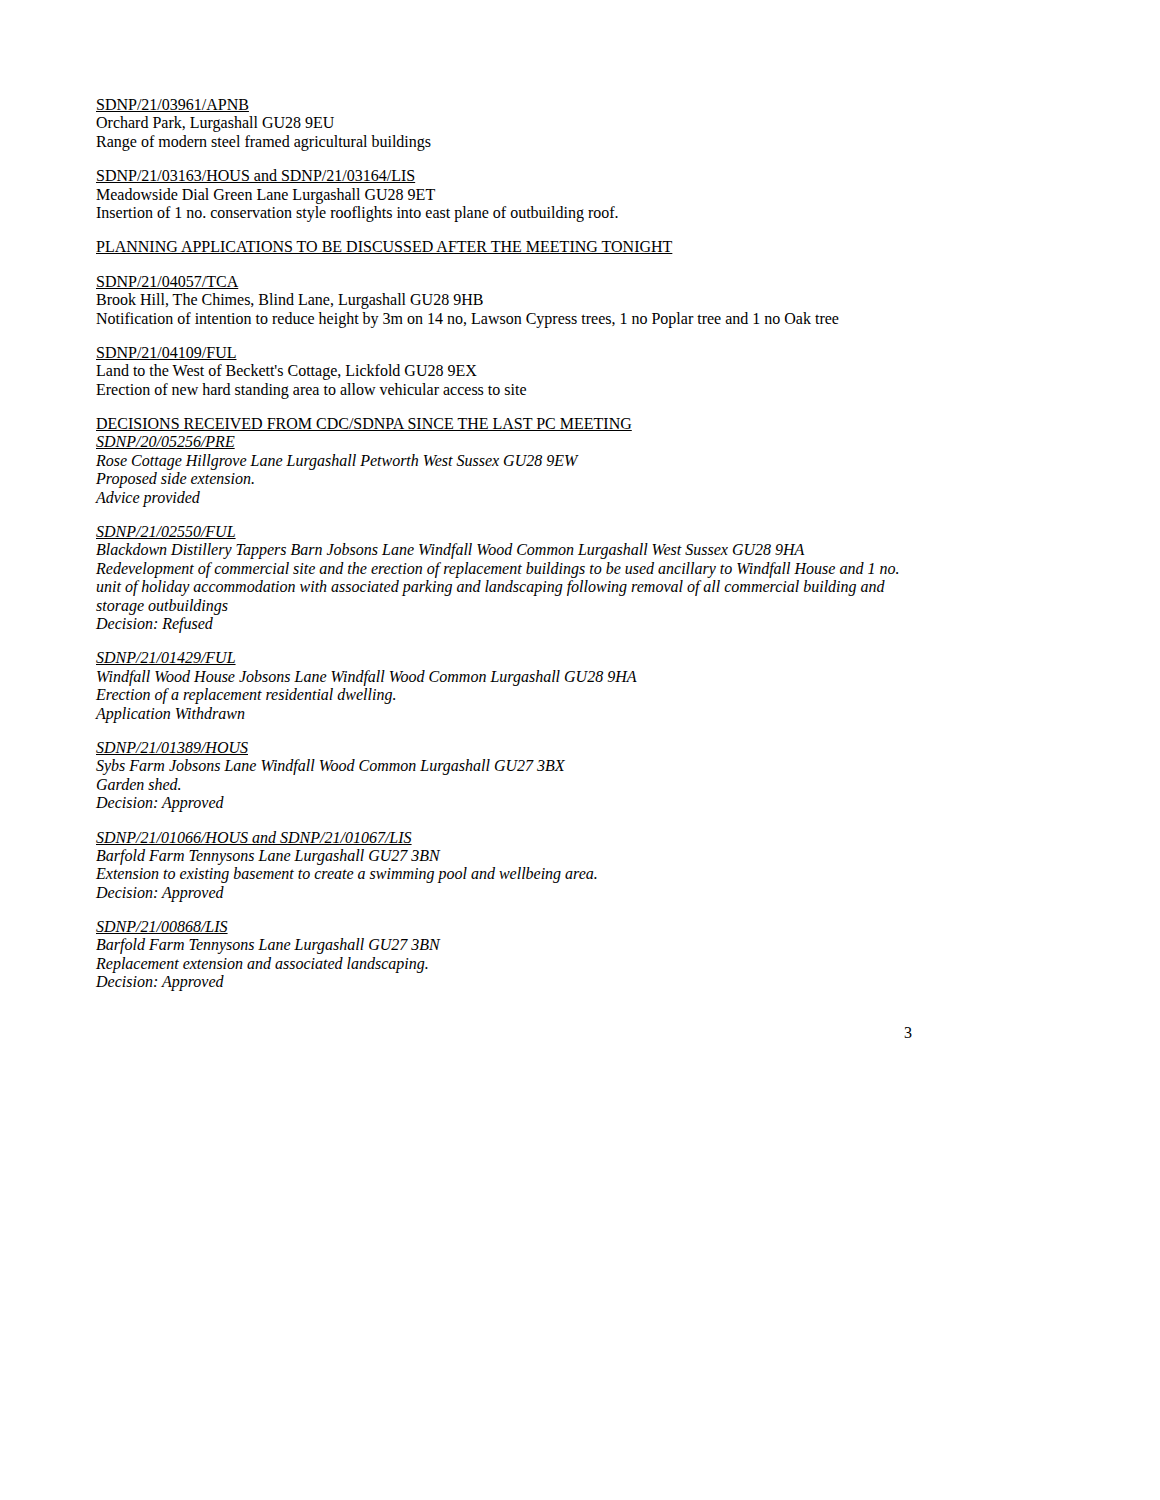SDNP/21/03961/APNB
Orchard Park, Lurgashall GU28 9EU
Range of modern steel framed agricultural buildings
SDNP/21/03163/HOUS and SDNP/21/03164/LIS
Meadowside Dial Green Lane Lurgashall GU28 9ET
Insertion of 1 no. conservation style rooflights into east plane of outbuilding roof.
PLANNING APPLICATIONS TO BE DISCUSSED AFTER THE MEETING TONIGHT
SDNP/21/04057/TCA
Brook Hill, The Chimes, Blind Lane, Lurgashall GU28 9HB
Notification of intention to reduce height by 3m on 14 no, Lawson Cypress trees, 1 no Poplar tree and 1 no Oak tree
SDNP/21/04109/FUL
Land to the West of Beckett's Cottage, Lickfold GU28 9EX
Erection of new hard standing area to allow vehicular access to site
DECISIONS RECEIVED FROM CDC/SDNPA SINCE THE LAST PC MEETING
SDNP/20/05256/PRE
Rose Cottage Hillgrove Lane Lurgashall Petworth West Sussex GU28 9EW
Proposed side extension.
Advice provided
SDNP/21/02550/FUL
Blackdown Distillery Tappers Barn Jobsons Lane Windfall Wood Common Lurgashall West Sussex GU28 9HA
Redevelopment of commercial site and the erection of replacement buildings to be used ancillary to Windfall House and 1 no. unit of holiday accommodation with associated parking and landscaping following removal of all commercial building and storage outbuildings
Decision: Refused
SDNP/21/01429/FUL
Windfall Wood House Jobsons Lane Windfall Wood Common Lurgashall GU28 9HA
Erection of a replacement residential dwelling.
Application Withdrawn
SDNP/21/01389/HOUS
Sybs Farm Jobsons Lane Windfall Wood Common Lurgashall GU27 3BX
Garden shed.
Decision: Approved
SDNP/21/01066/HOUS and SDNP/21/01067/LIS
Barfold Farm Tennysons Lane Lurgashall GU27 3BN
Extension to existing basement to create a swimming pool and wellbeing area.
Decision: Approved
SDNP/21/00868/LIS
Barfold Farm Tennysons Lane Lurgashall GU27 3BN
Replacement extension and associated landscaping.
Decision: Approved
3